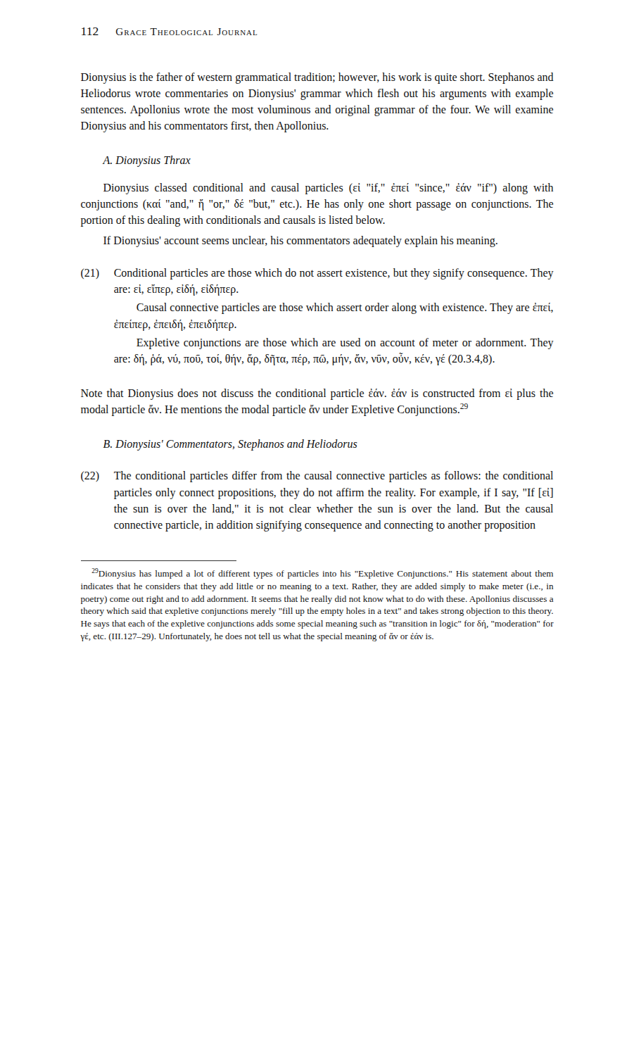112 Grace Theological Journal
Dionysius is the father of western grammatical tradition; however, his work is quite short. Stephanos and Heliodorus wrote commentaries on Dionysius' grammar which flesh out his arguments with example sentences. Apollonius wrote the most voluminous and original grammar of the four. We will examine Dionysius and his commentators first, then Apollonius.
A. Dionysius Thrax
Dionysius classed conditional and causal particles (εἰ "if," ἐπεί "since," ἐάν "if") along with conjunctions (καί "and," ἤ "or," δέ "but," etc.). He has only one short passage on conjunctions. The portion of this dealing with conditionals and causals is listed below.
If Dionysius' account seems unclear, his commentators adequately explain his meaning.
(21)
Conditional particles are those which do not assert existence, but they signify consequence. They are: εἰ, εἴπερ, εἰδή, εἰδήπερ.
Causal connective particles are those which assert order along with existence. They are ἐπεί, ἐπείπερ, ἐπειδή, ἐπειδήπερ.
Expletive conjunctions are those which are used on account of meter or adornment. They are: δή, ῥά, νύ, ποῦ, τοί, θήν, ἄρ, δῆτα, πέρ, πῶ, μήν, ἄν, νῦν, οὖν, κέν, γέ (20.3.4,8).
Note that Dionysius does not discuss the conditional particle ἐάν. ἐάν is constructed from εἰ plus the modal particle ἄν. He mentions the modal particle ἄν under Expletive Conjunctions.29
B. Dionysius' Commentators, Stephanos and Heliodorus
(22)
The conditional particles differ from the causal connective particles as follows: the conditional particles only connect propositions, they do not affirm the reality. For example, if I say, "If [εἰ] the sun is over the land," it is not clear whether the sun is over the land. But the causal connective particle, in addition signifying consequence and connecting to another proposition
29Dionysius has lumped a lot of different types of particles into his "Expletive Conjunctions." His statement about them indicates that he considers that they add little or no meaning to a text. Rather, they are added simply to make meter (i.e., in poetry) come out right and to add adornment. It seems that he really did not know what to do with these. Apollonius discusses a theory which said that expletive conjunctions merely "fill up the empty holes in a text" and takes strong objection to this theory. He says that each of the expletive conjunctions adds some special meaning such as "transition in logic" for δή, "moderation" for γέ, etc. (III.127–29). Unfortunately, he does not tell us what the special meaning of ἄν or ἐάν is.